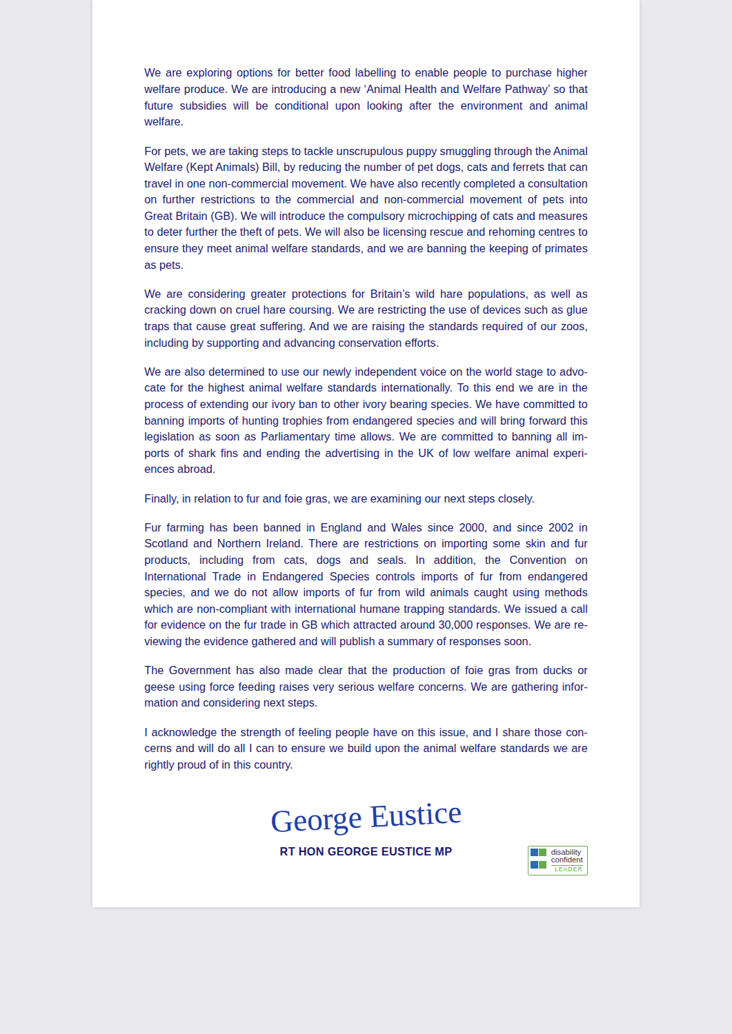We are exploring options for better food labelling to enable people to purchase higher welfare produce. We are introducing a new ‘Animal Health and Welfare Pathway’ so that future subsidies will be conditional upon looking after the environment and animal welfare.
For pets, we are taking steps to tackle unscrupulous puppy smuggling through the Animal Welfare (Kept Animals) Bill, by reducing the number of pet dogs, cats and ferrets that can travel in one non-commercial movement. We have also recently completed a consultation on further restrictions to the commercial and non-commercial movement of pets into Great Britain (GB). We will introduce the compulsory microchipping of cats and measures to deter further the theft of pets. We will also be licensing rescue and rehoming centres to ensure they meet animal welfare standards, and we are banning the keeping of primates as pets.
We are considering greater protections for Britain’s wild hare populations, as well as cracking down on cruel hare coursing. We are restricting the use of devices such as glue traps that cause great suffering. And we are raising the standards required of our zoos, including by supporting and advancing conservation efforts.
We are also determined to use our newly independent voice on the world stage to advocate for the highest animal welfare standards internationally. To this end we are in the process of extending our ivory ban to other ivory bearing species. We have committed to banning imports of hunting trophies from endangered species and will bring forward this legislation as soon as Parliamentary time allows. We are committed to banning all imports of shark fins and ending the advertising in the UK of low welfare animal experiences abroad.
Finally, in relation to fur and foie gras, we are examining our next steps closely.
Fur farming has been banned in England and Wales since 2000, and since 2002 in Scotland and Northern Ireland. There are restrictions on importing some skin and fur products, including from cats, dogs and seals. In addition, the Convention on International Trade in Endangered Species controls imports of fur from endangered species, and we do not allow imports of fur from wild animals caught using methods which are non-compliant with international humane trapping standards. We issued a call for evidence on the fur trade in GB which attracted around 30,000 responses. We are reviewing the evidence gathered and will publish a summary of responses soon.
The Government has also made clear that the production of foie gras from ducks or geese using force feeding raises very serious welfare concerns. We are gathering information and considering next steps.
I acknowledge the strength of feeling people have on this issue, and I share those concerns and will do all I can to ensure we build upon the animal welfare standards we are rightly proud of in this country.
George Eustice
RT HON GEORGE EUSTICE MP
disability confident LEADER